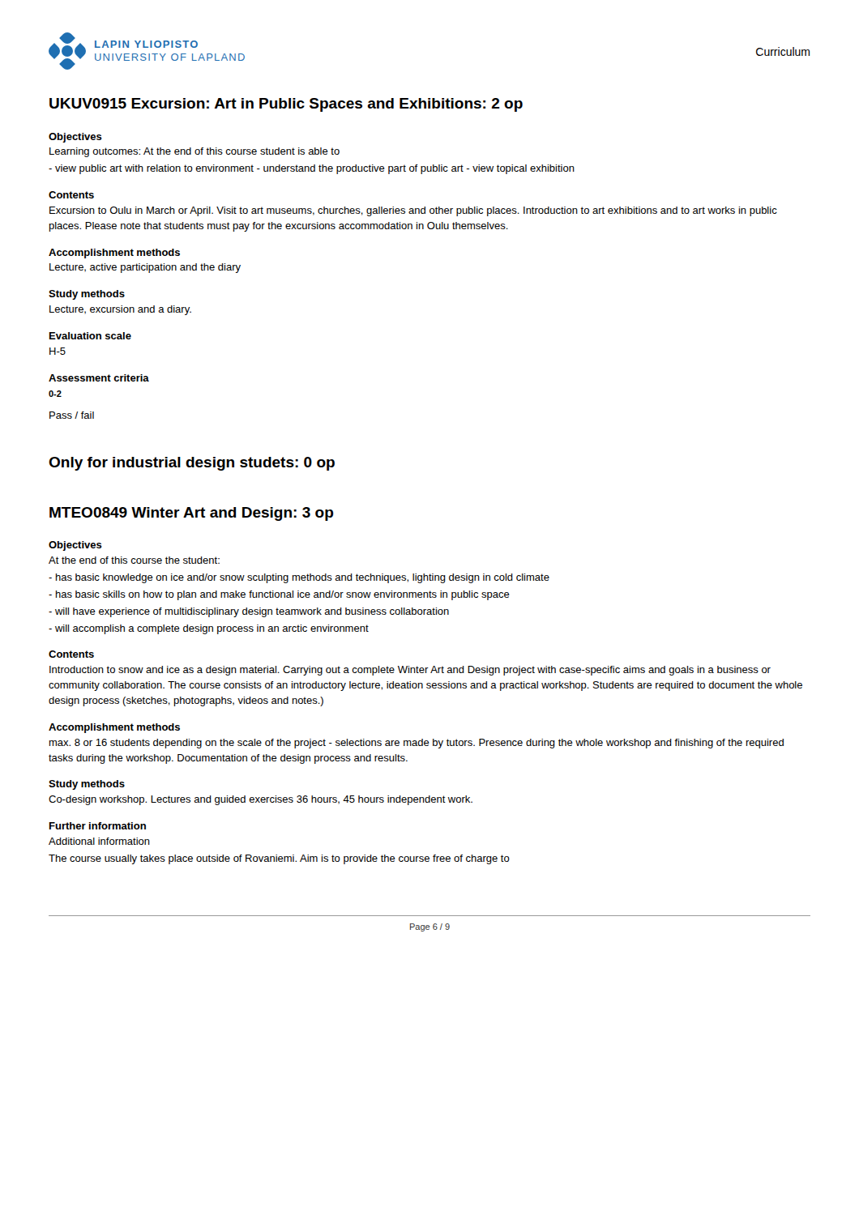LAPIN YLIOPISTO
UNIVERSITY OF LAPLAND
Curriculum
UKUV0915 Excursion: Art in Public Spaces and Exhibitions: 2 op
Objectives
Learning outcomes: At the end of this course student is able to
- view public art with relation to environment - understand the productive part of public art - view topical exhibition
Contents
Excursion to Oulu in March or April. Visit to art museums, churches, galleries and other public places. Introduction to art exhibitions and to art works in public places. Please note that students must pay for the excursions accommodation in Oulu themselves.
Accomplishment methods
Lecture, active participation and the diary
Study methods
Lecture, excursion and a diary.
Evaluation scale
H-5
Assessment criteria
0-2
Pass / fail
Only for industrial design studets: 0 op
MTEO0849 Winter Art and Design: 3 op
Objectives
At the end of this course the student:
- has basic knowledge on ice and/or snow sculpting methods and techniques, lighting design in cold climate
- has basic skills on how to plan and make functional ice and/or snow environments in public space
- will have experience of multidisciplinary design teamwork and business collaboration
- will accomplish a complete design process in an arctic environment
Contents
Introduction to snow and ice as a design material. Carrying out a complete Winter Art and Design project with case-specific aims and goals in a business or community collaboration. The course consists of an introductory lecture, ideation sessions and a practical workshop. Students are required to document the whole design process (sketches, photographs, videos and notes.)
Accomplishment methods
max. 8 or 16 students depending on the scale of the project - selections are made by tutors. Presence during the whole workshop and finishing of the required tasks during the workshop. Documentation of the design process and results.
Study methods
Co-design workshop. Lectures and guided exercises 36 hours, 45 hours independent work.
Further information
Additional information
The course usually takes place outside of Rovaniemi. Aim is to provide the course free of charge to
Page 6 / 9